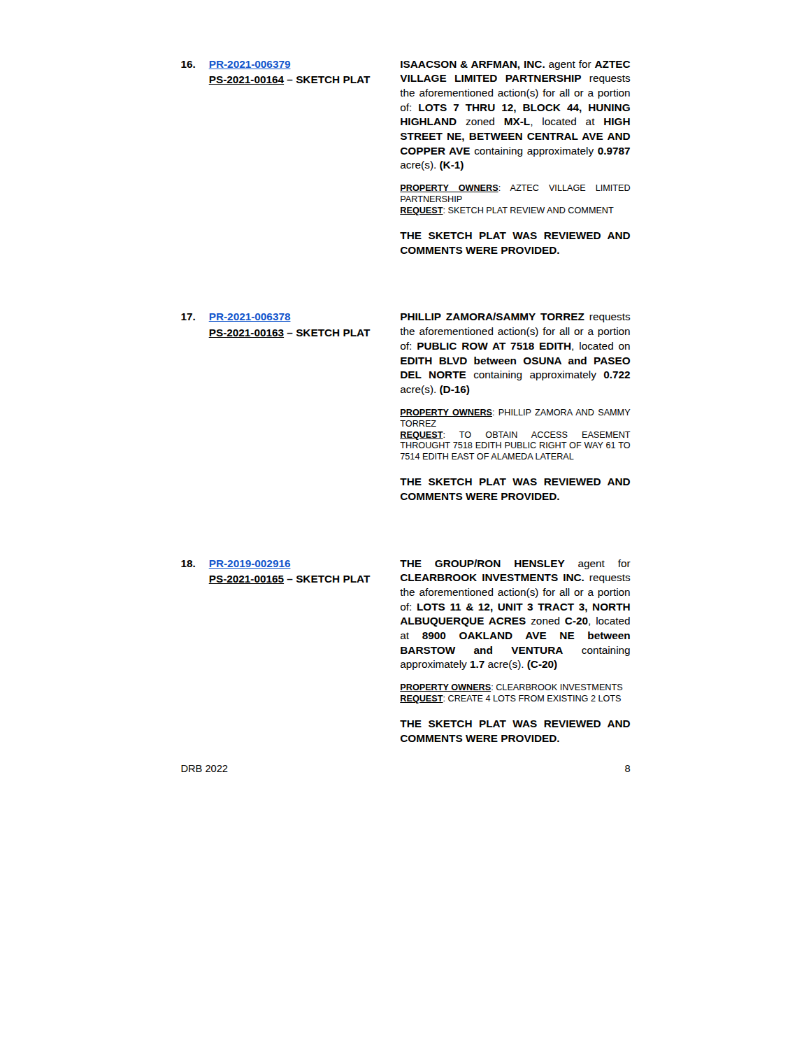| 16. | PR-2021-006379 PS-2021-00164 – SKETCH PLAT | ISAACSON & ARFMAN, INC. agent for AZTEC VILLAGE LIMITED PARTNERSHIP requests the aforementioned action(s) for all or a portion of: LOTS 7 THRU 12, BLOCK 44, HUNING HIGHLAND zoned MX-L , located at HIGH STREET NE, BETWEEN CENTRAL AVE AND COPPER AVE containing approximately 0.9787 acre(s). (K-1) PROPERTY OWNERS : AZTEC VILLAGE LIMITED PARTNERSHIP REQUEST : SKETCH PLAT REVIEW AND COMMENT THE SKETCH PLAT WAS REVIEWED AND COMMENTS WERE PROVIDED. |
| 17. | PR-2021-006378 PS-2021-00163 – SKETCH PLAT | PHILLIP ZAMORA/SAMMY TORREZ requests the aforementioned action(s) for all or a portion of: PUBLIC ROW AT 7518 EDITH , located on EDITH BLVD between OSUNA and PASEO DEL NORTE containing approximately 0.722 acre(s). (D-16) PROPERTY OWNERS : PHILLIP ZAMORA AND SAMMY TORREZ REQUEST : TO OBTAIN ACCESS EASEMENT THROUGHT 7518 EDITH PUBLIC RIGHT OF WAY 61 TO 7514 EDITH EAST OF ALAMEDA LATERAL THE SKETCH PLAT WAS REVIEWED AND COMMENTS WERE PROVIDED. |
| 18. | PR-2019-002916 PS-2021-00165 – SKETCH PLAT | THE GROUP/RON HENSLEY agent for CLEARBROOK INVESTMENTS INC. requests the aforementioned action(s) for all or a portion of: LOTS 11 & 12, UNIT 3 TRACT 3, NORTH ALBUQUERQUE ACRES zoned C-20 , located at 8900 OAKLAND AVE NE between BARSTOW and VENTURA containing approximately 1.7 acre(s). (C-20) PROPERTY OWNERS : CLEARBROOK INVESTMENTS REQUEST : CREATE 4 LOTS FROM EXISTING 2 LOTS THE SKETCH PLAT WAS REVIEWED AND COMMENTS WERE PROVIDED. |
DRB 2022
8